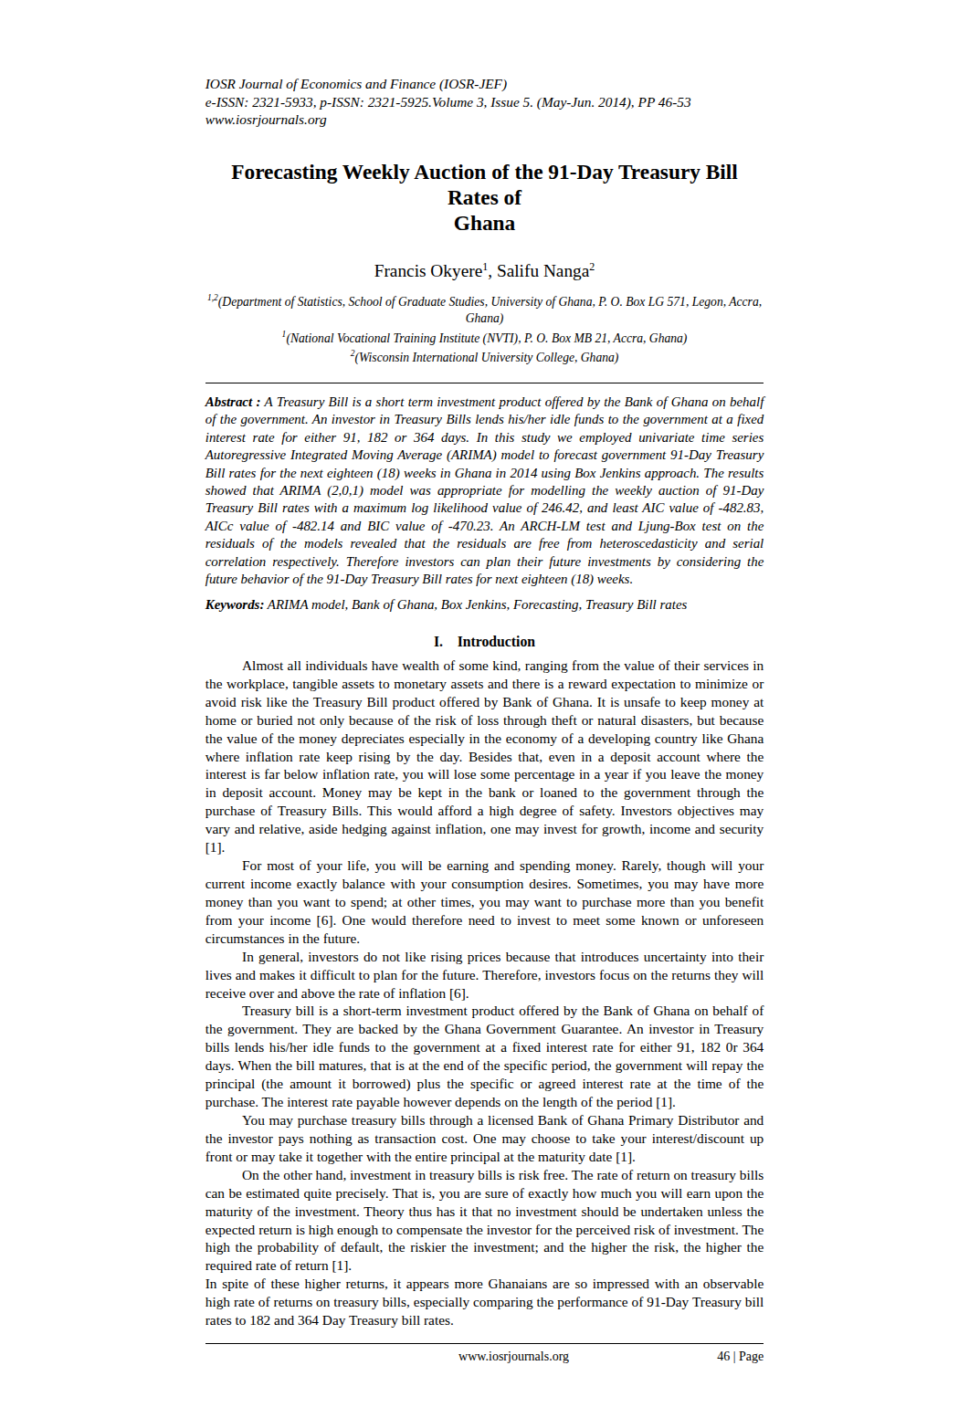IOSR Journal of Economics and Finance (IOSR-JEF)
e-ISSN: 2321-5933, p-ISSN: 2321-5925.Volume 3, Issue 5. (May-Jun. 2014), PP 46-53
www.iosrjournals.org
Forecasting Weekly Auction of the 91-Day Treasury Bill Rates of
Ghana
Francis Okyere1, Salifu Nanga2
1,2(Department of Statistics, School of Graduate Studies, University of Ghana, P. O. Box LG 571, Legon, Accra,
Ghana)
1(National Vocational Training Institute (NVTI), P. O. Box MB 21, Accra, Ghana)
2(Wisconsin International University College, Ghana)
Abstract : A Treasury Bill is a short term investment product offered by the Bank of Ghana on behalf of the government. An investor in Treasury Bills lends his/her idle funds to the government at a fixed interest rate for either 91, 182 or 364 days. In this study we employed univariate time series Autoregressive Integrated Moving Average (ARIMA) model to forecast government 91-Day Treasury Bill rates for the next eighteen (18) weeks in Ghana in 2014 using Box Jenkins approach. The results showed that ARIMA (2,0,1) model was appropriate for modelling the weekly auction of 91-Day Treasury Bill rates with a maximum log likelihood value of 246.42, and least AIC value of -482.83, AICc value of -482.14 and BIC value of -470.23. An ARCH-LM test and Ljung-Box test on the residuals of the models revealed that the residuals are free from heteroscedasticity and serial correlation respectively. Therefore investors can plan their future investments by considering the future behavior of the 91-Day Treasury Bill rates for next eighteen (18) weeks.
Keywords: ARIMA model, Bank of Ghana, Box Jenkins, Forecasting, Treasury Bill rates
I. Introduction
Almost all individuals have wealth of some kind, ranging from the value of their services in the workplace, tangible assets to monetary assets and there is a reward expectation to minimize or avoid risk like the Treasury Bill product offered by Bank of Ghana. It is unsafe to keep money at home or buried not only because of the risk of loss through theft or natural disasters, but because the value of the money depreciates especially in the economy of a developing country like Ghana where inflation rate keep rising by the day. Besides that, even in a deposit account where the interest is far below inflation rate, you will lose some percentage in a year if you leave the money in deposit account. Money may be kept in the bank or loaned to the government through the purchase of Treasury Bills. This would afford a high degree of safety. Investors objectives may vary and relative, aside hedging against inflation, one may invest for growth, income and security [1].
For most of your life, you will be earning and spending money. Rarely, though will your current income exactly balance with your consumption desires. Sometimes, you may have more money than you want to spend; at other times, you may want to purchase more than you benefit from your income [6]. One would therefore need to invest to meet some known or unforeseen circumstances in the future.
In general, investors do not like rising prices because that introduces uncertainty into their lives and makes it difficult to plan for the future. Therefore, investors focus on the returns they will receive over and above the rate of inflation [6].
Treasury bill is a short-term investment product offered by the Bank of Ghana on behalf of the government. They are backed by the Ghana Government Guarantee. An investor in Treasury bills lends his/her idle funds to the government at a fixed interest rate for either 91, 182 0r 364 days. When the bill matures, that is at the end of the specific period, the government will repay the principal (the amount it borrowed) plus the specific or agreed interest rate at the time of the purchase. The interest rate payable however depends on the length of the period [1].
You may purchase treasury bills through a licensed Bank of Ghana Primary Distributor and the investor pays nothing as transaction cost. One may choose to take your interest/discount up front or may take it together with the entire principal at the maturity date [1].
On the other hand, investment in treasury bills is risk free. The rate of return on treasury bills can be estimated quite precisely. That is, you are sure of exactly how much you will earn upon the maturity of the investment. Theory thus has it that no investment should be undertaken unless the expected return is high enough to compensate the investor for the perceived risk of investment. The high the probability of default, the riskier the investment; and the higher the risk, the higher the required rate of return [1].
In spite of these higher returns, it appears more Ghanaians are so impressed with an observable high rate of returns on treasury bills, especially comparing the performance of 91-Day Treasury bill rates to 182 and 364 Day Treasury bill rates.
www.iosrjournals.org 46 | Page